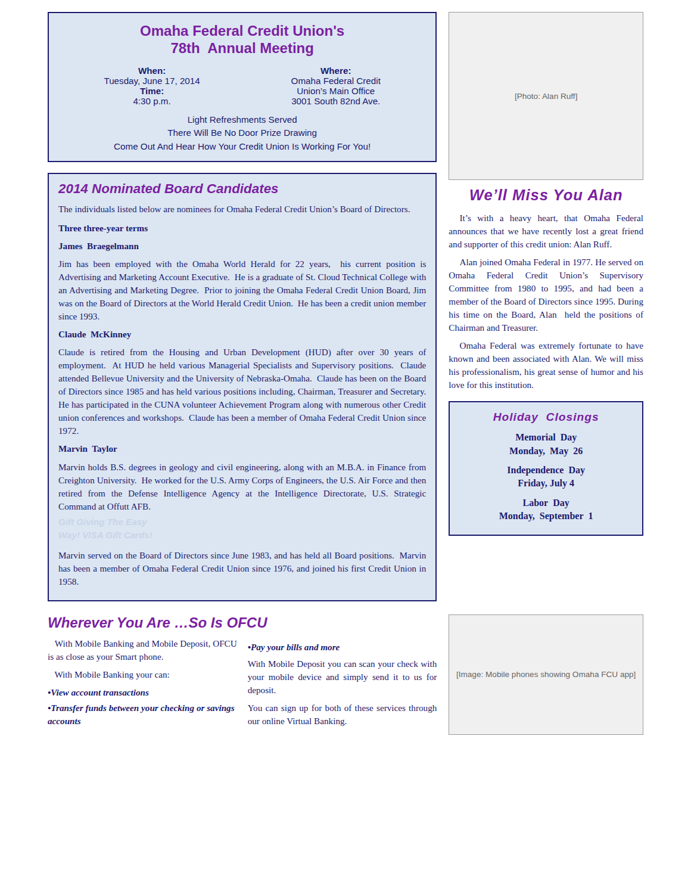Omaha Federal Credit Union's
78th Annual Meeting
When: Tuesday, June 17, 2014
Time: 4:30 p.m.
Where: Omaha Federal Credit
Union’s Main Office
3001 South 82nd Ave.
Light Refreshments Served
There Will Be No Door Prize Drawing
Come Out And Hear How Your Credit Union Is Working For You!
2014 Nominated Board Candidates
The individuals listed below are nominees for Omaha Federal Credit Union’s Board of Directors.
Three three-year terms
James Braegelmann
Jim has been employed with the Omaha World Herald for 22 years, his current position is Advertising and Marketing Account Executive. He is a graduate of St. Cloud Technical College with an Advertising and Marketing Degree. Prior to joining the Omaha Federal Credit Union Board, Jim was on the Board of Directors at the World Herald Credit Union. He has been a credit union member since 1993.
Claude McKinney
Claude is retired from the Housing and Urban Development (HUD) after over 30 years of employment. At HUD he held various Managerial Specialists and Supervisory positions. Claude attended Bellevue University and the University of Nebraska-Omaha. Claude has been on the Board of Directors since 1985 and has held various positions including, Chairman, Treasurer and Secretary. He has participated in the CUNA volunteer Achievement Program along with numerous other Credit union conferences and workshops. Claude has been a member of Omaha Federal Credit Union since 1972.
Marvin Taylor
Marvin holds B.S. degrees in geology and civil engineering, along with an M.B.A. in Finance from Creighton University. He worked for the U.S. Army Corps of Engineers, the U.S. Air Force and then retired from the Defense Intelligence Agency at the Intelligence Directorate, U.S. Strategic Command at Offutt AFB.
Gift Giving The Easy
Way! VISA Gift Cards!
Marvin served on the Board of Directors since June 1983, and has held all Board positions. Marvin has been a member of Omaha Federal Credit Union since 1976, and joined his first Credit Union in 1958.
[Photo: Alan Ruff]
We’ll Miss You Alan
It’s with a heavy heart, that Omaha Federal announces that we have recently lost a great friend and supporter of this credit union: Alan Ruff.
Alan joined Omaha Federal in 1977. He served on Omaha Federal Credit Union’s Supervisory Committee from 1980 to 1995, and had been a member of the Board of Directors since 1995. During his time on the Board, Alan held the positions of Chairman and Treasurer.
Omaha Federal was extremely fortunate to have known and been associated with Alan. We will miss his professionalism, his great sense of humor and his love for this institution.
Holiday Closings
Memorial Day
Monday, May 26
Independence Day
Friday, July 4
Labor Day
Monday, September 1
Wherever You Are …So Is OFCU
With Mobile Banking and Mobile Deposit, OFCU is as close as your Smart phone.
With Mobile Banking your can:
View account transactions
Transfer funds between your checking or savings accounts
Pay your bills and more
With Mobile Deposit you can scan your check with your mobile device and simply send it to us for deposit.
You can sign up for both of these services through our online Virtual Banking.
[Image: Mobile phones showing Omaha FCU app]